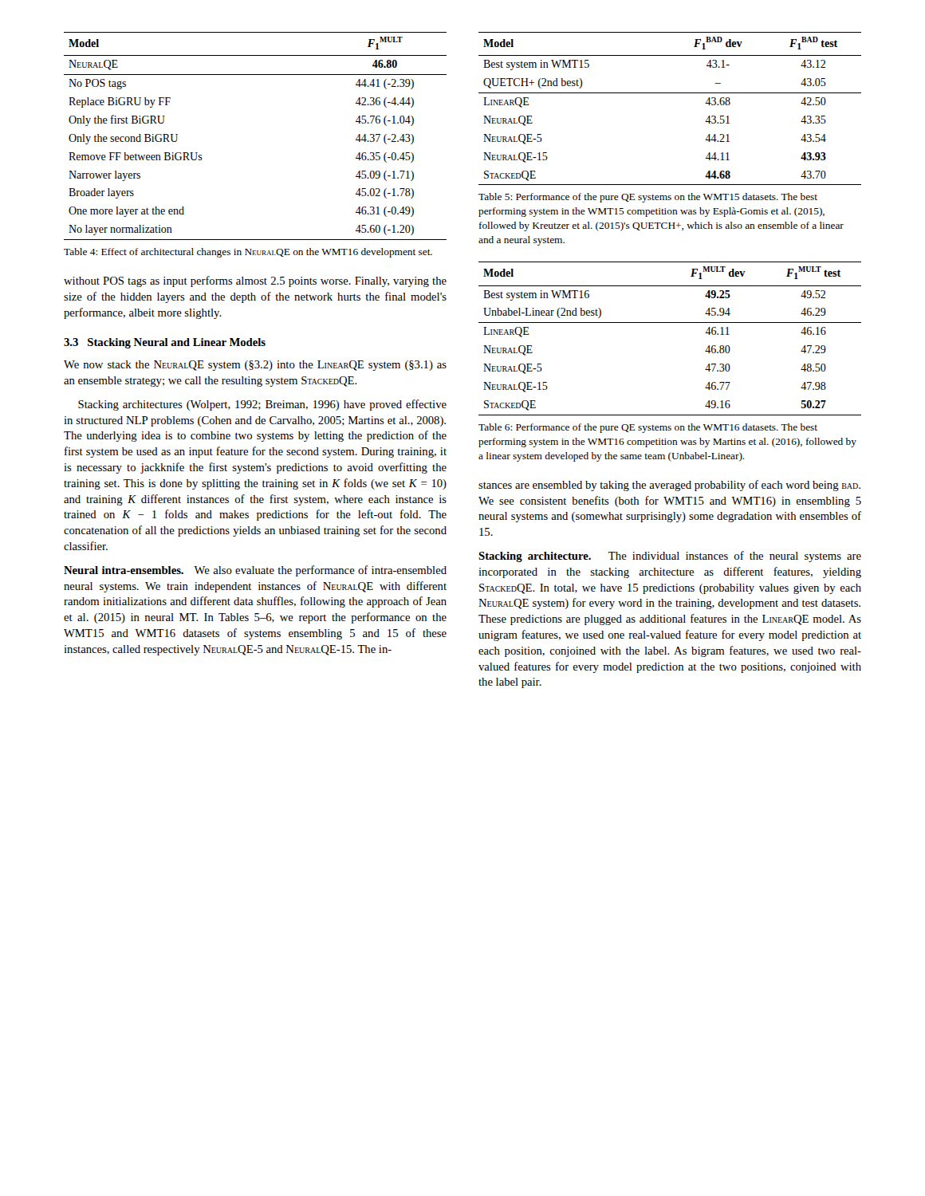| Model | F 1 MULT |
| --- | --- |
| NeuralQE | 46.80 |
| No POS tags | 44.41 (-2.39) |
| Replace BiGRU by FF | 42.36 (-4.44) |
| Only the first BiGRU | 45.76 (-1.04) |
| Only the second BiGRU | 44.37 (-2.43) |
| Remove FF between BiGRUs | 46.35 (-0.45) |
| Narrower layers | 45.09 (-1.71) |
| Broader layers | 45.02 (-1.78) |
| One more layer at the end | 46.31 (-0.49) |
| No layer normalization | 45.60 (-1.20) |
Table 4: Effect of architectural changes in NeuralQE on the WMT16 development set.
without POS tags as input performs almost 2.5 points worse. Finally, varying the size of the hidden layers and the depth of the network hurts the final model's performance, albeit more slightly.
3.3 Stacking Neural and Linear Models
We now stack the NeuralQE system (§3.2) into the LinearQE system (§3.1) as an ensemble strategy; we call the resulting system StackedQE.
Stacking architectures (Wolpert, 1992; Breiman, 1996) have proved effective in structured NLP problems (Cohen and de Carvalho, 2005; Martins et al., 2008). The underlying idea is to combine two systems by letting the prediction of the first system be used as an input feature for the second system. During training, it is necessary to jackknife the first system's predictions to avoid overfitting the training set. This is done by splitting the training set in K folds (we set K = 10) and training K different instances of the first system, where each instance is trained on K − 1 folds and makes predictions for the left-out fold. The concatenation of all the predictions yields an unbiased training set for the second classifier.
Neural intra-ensembles. We also evaluate the performance of intra-ensembled neural systems. We train independent instances of NeuralQE with different random initializations and different data shuffles, following the approach of Jean et al. (2015) in neural MT. In Tables 5–6, we report the performance on the WMT15 and WMT16 datasets of systems ensembling 5 and 15 of these instances, called respectively NeuralQE-5 and NeuralQE-15. The in-
| Model | F 1 BAD dev | F 1 BAD test |
| --- | --- | --- |
| Best system in WMT15 | 43.1- | 43.12 |
| QUETCH+ (2nd best) | – | 43.05 |
| LinearQE | 43.68 | 42.50 |
| NeuralQE | 43.51 | 43.35 |
| NeuralQE -5 | 44.21 | 43.54 |
| NeuralQE -15 | 44.11 | 43.93 |
| StackedQE | 44.68 | 43.70 |
Table 5: Performance of the pure QE systems on the WMT15 datasets. The best performing system in the WMT15 competition was by Esplà-Gomis et al. (2015), followed by Kreutzer et al. (2015)'s QUETCH+, which is also an ensemble of a linear and a neural system.
| Model | F 1 MULT dev | F 1 MULT test |
| --- | --- | --- |
| Best system in WMT16 | 49.25 | 49.52 |
| Unbabel-Linear (2nd best) | 45.94 | 46.29 |
| LinearQE | 46.11 | 46.16 |
| NeuralQE | 46.80 | 47.29 |
| NeuralQE -5 | 47.30 | 48.50 |
| NeuralQE -15 | 46.77 | 47.98 |
| StackedQE | 49.16 | 50.27 |
Table 6: Performance of the pure QE systems on the WMT16 datasets. The best performing system in the WMT16 competition was by Martins et al. (2016), followed by a linear system developed by the same team (Unbabel-Linear).
stances are ensembled by taking the averaged probability of each word being bad. We see consistent benefits (both for WMT15 and WMT16) in ensembling 5 neural systems and (somewhat surprisingly) some degradation with ensembles of 15.
Stacking architecture. The individual instances of the neural systems are incorporated in the stacking architecture as different features, yielding StackedQE. In total, we have 15 predictions (probability values given by each NeuralQE system) for every word in the training, development and test datasets. These predictions are plugged as additional features in the LinearQE model. As unigram features, we used one real-valued feature for every model prediction at each position, conjoined with the label. As bigram features, we used two real-valued features for every model prediction at the two positions, conjoined with the label pair.